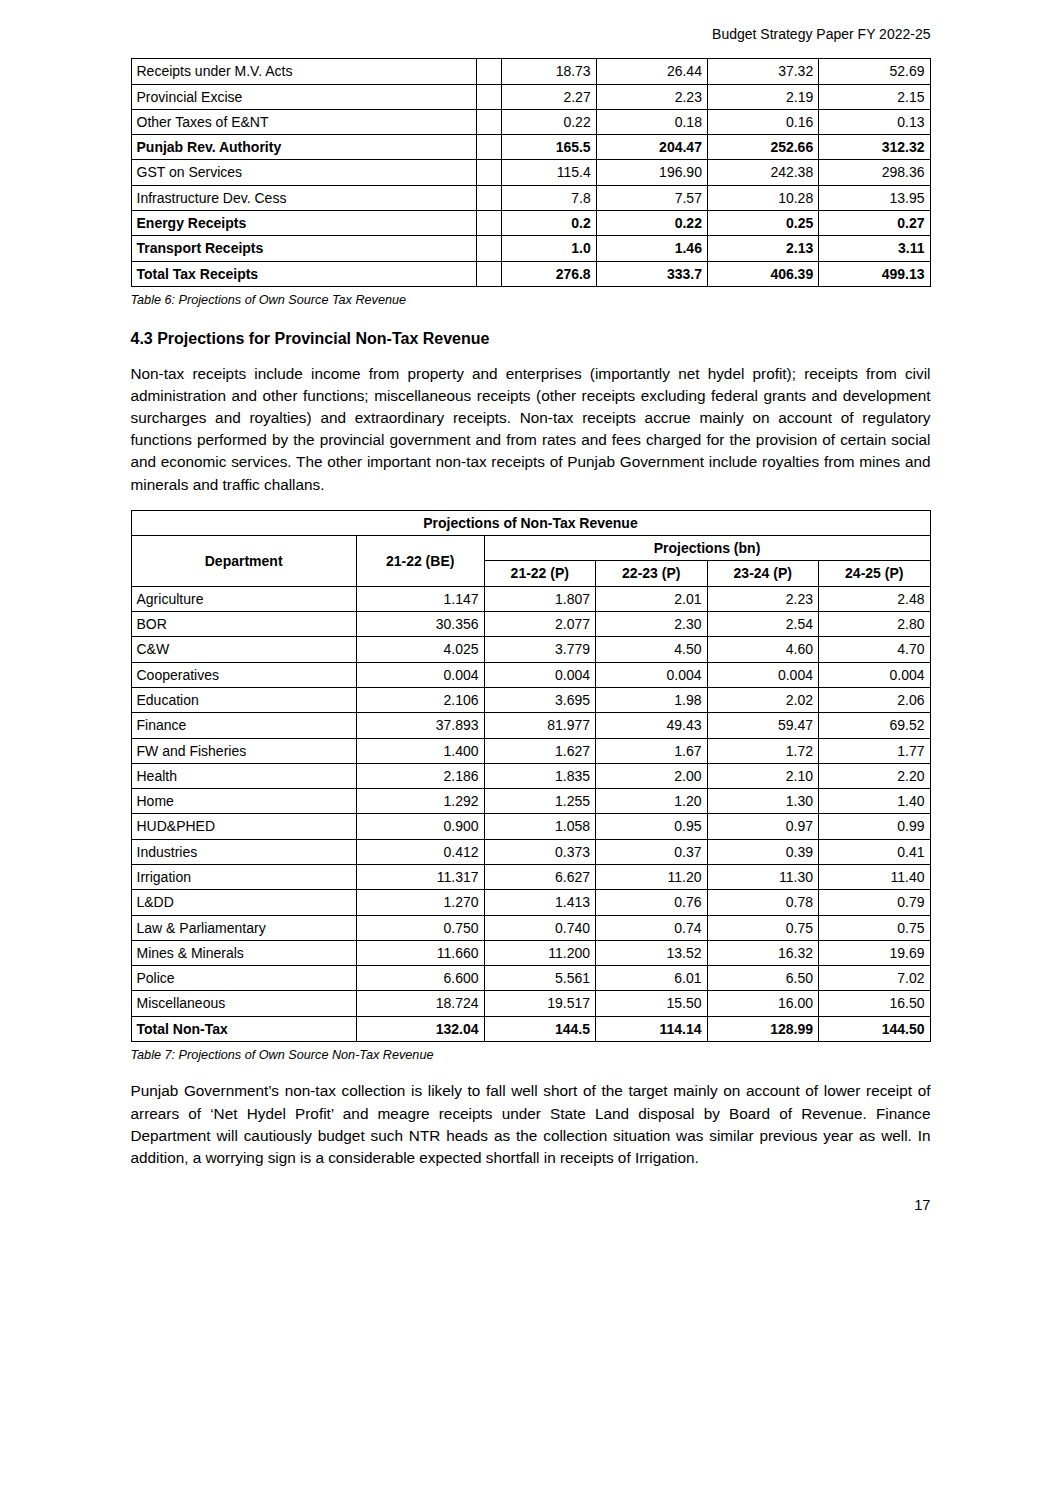Budget Strategy Paper FY 2022-25
| Receipts under M.V. Acts | | 18.73 | 26.44 | 37.32 | 52.69 |
| Provincial Excise | | 2.27 | 2.23 | 2.19 | 2.15 |
| Other Taxes of E&NT | | 0.22 | 0.18 | 0.16 | 0.13 |
| Punjab Rev. Authority | | 165.5 | 204.47 | 252.66 | 312.32 |
| GST on Services | | 115.4 | 196.90 | 242.38 | 298.36 |
| Infrastructure Dev. Cess | | 7.8 | 7.57 | 10.28 | 13.95 |
| Energy Receipts | | 0.2 | 0.22 | 0.25 | 0.27 |
| Transport Receipts | | 1.0 | 1.46 | 2.13 | 3.11 |
| Total Tax Receipts | | 276.8 | 333.7 | 406.39 | 499.13 |
Table 6: Projections of Own Source Tax Revenue
4.3 Projections for Provincial Non-Tax Revenue
Non-tax receipts include income from property and enterprises (importantly net hydel profit); receipts from civil administration and other functions; miscellaneous receipts (other receipts excluding federal grants and development surcharges and royalties) and extraordinary receipts. Non-tax receipts accrue mainly on account of regulatory functions performed by the provincial government and from rates and fees charged for the provision of certain social and economic services. The other important non-tax receipts of Punjab Government include royalties from mines and minerals and traffic challans.
| Projections of Non-Tax Revenue |
| --- |
| Department | 21-22 (BE) | Projections (bn) |
| 21-22 (P) | 22-23 (P) | 23-24 (P) | 24-25 (P) |
| Agriculture | 1.147 | 1.807 | 2.01 | 2.23 | 2.48 |
| BOR | 30.356 | 2.077 | 2.30 | 2.54 | 2.80 |
| C&W | 4.025 | 3.779 | 4.50 | 4.60 | 4.70 |
| Cooperatives | 0.004 | 0.004 | 0.004 | 0.004 | 0.004 |
| Education | 2.106 | 3.695 | 1.98 | 2.02 | 2.06 |
| Finance | 37.893 | 81.977 | 49.43 | 59.47 | 69.52 |
| FW and Fisheries | 1.400 | 1.627 | 1.67 | 1.72 | 1.77 |
| Health | 2.186 | 1.835 | 2.00 | 2.10 | 2.20 |
| Home | 1.292 | 1.255 | 1.20 | 1.30 | 1.40 |
| HUD&PHED | 0.900 | 1.058 | 0.95 | 0.97 | 0.99 |
| Industries | 0.412 | 0.373 | 0.37 | 0.39 | 0.41 |
| Irrigation | 11.317 | 6.627 | 11.20 | 11.30 | 11.40 |
| L&DD | 1.270 | 1.413 | 0.76 | 0.78 | 0.79 |
| Law & Parliamentary | 0.750 | 0.740 | 0.74 | 0.75 | 0.75 |
| Mines & Minerals | 11.660 | 11.200 | 13.52 | 16.32 | 19.69 |
| Police | 6.600 | 5.561 | 6.01 | 6.50 | 7.02 |
| Miscellaneous | 18.724 | 19.517 | 15.50 | 16.00 | 16.50 |
| Total Non-Tax | 132.04 | 144.5 | 114.14 | 128.99 | 144.50 |
Table 7: Projections of Own Source Non-Tax Revenue
Punjab Government’s non-tax collection is likely to fall well short of the target mainly on account of lower receipt of arrears of ‘Net Hydel Profit’ and meagre receipts under State Land disposal by Board of Revenue. Finance Department will cautiously budget such NTR heads as the collection situation was similar previous year as well. In addition, a worrying sign is a considerable expected shortfall in receipts of Irrigation.
17